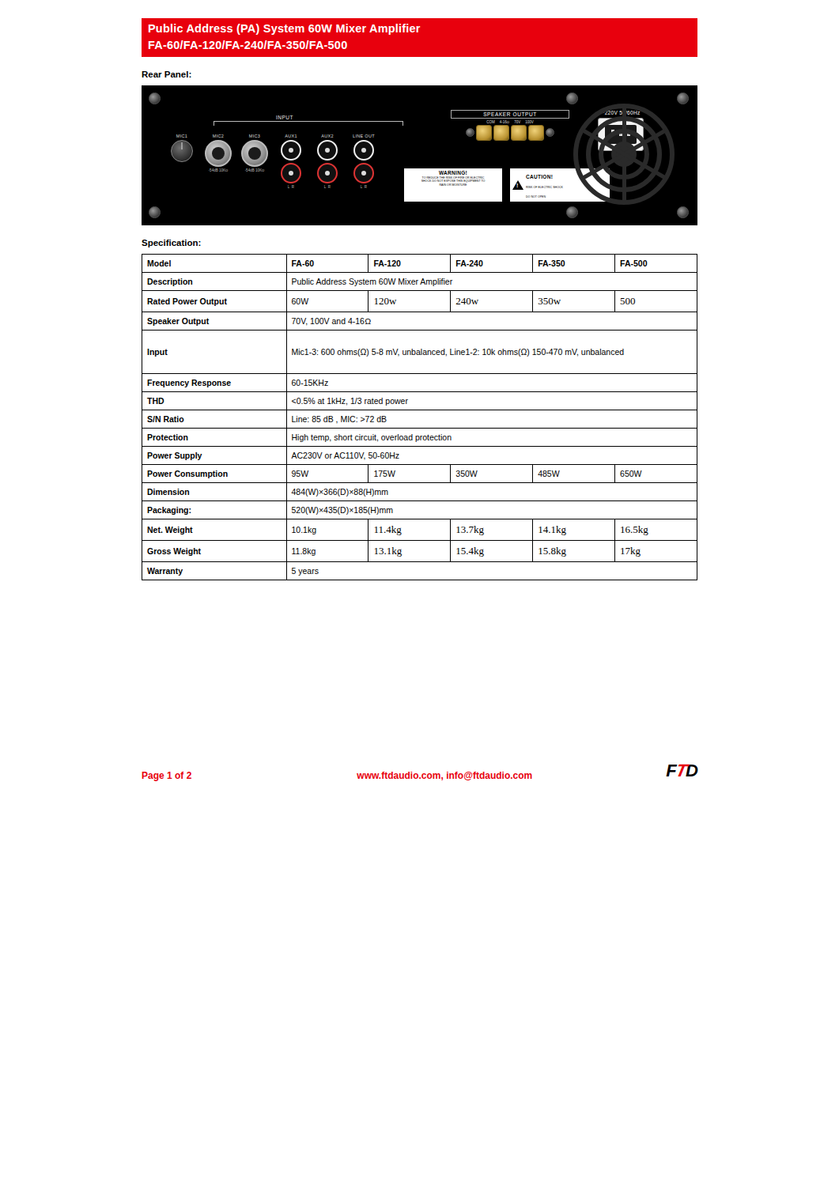Public Address (PA) System 60W Mixer Amplifier FA-60/FA-120/FA-240/FA-350/FA-500
Rear Panel:
INPUT
MIC1
MIC2
-54dB 10KΩ
MIC3
-54dB 10KΩ
AUX1
L R
AUX2
L R
LINE OUT
L R
SPEAKER OUTPUT
COM 4-16Ω 70V 100V
~220V 50/60Hz
WARNING!
TO REDUCE THE RISK OF FIRE OR ELECTRIC
SHOCK DO NOT EXPOSE THIS EQUIPMENT TO
RAIN OR MOISTURE
CAUTION!
RISK OF ELECTRIC SHOCK
DO NOT OPEN
Specification:
| Model | FA-60 | FA-120 | FA-240 | FA-350 | FA-500 |
| Description | Public Address System 60W Mixer Amplifier |
| Rated Power Output | 60W | 120w | 240w | 350w | 500 |
| Speaker Output | 70V, 100V and 4-16Ω |
| Input | Mic1-3: 600 ohms(Ω) 5-8 mV, unbalanced, Line1-2: 10k ohms(Ω) 150-470 mV, unbalanced |
| Frequency Response | 60-15KHz |
| THD | <0.5% at 1kHz, 1/3 rated power |
| S/N Ratio | Line: 85 dB , MIC: >72 dB |
| Protection | High temp, short circuit, overload protection |
| Power Supply | AC230V or AC110V, 50-60Hz |
| Power Consumption | 95W | 175W | 350W | 485W | 650W |
| Dimension | 484(W)×366(D)×88(H)mm |
| Packaging: | 520(W)×435(D)×185(H)mm |
| Net. Weight | 10.1kg | 11.4kg | 13.7kg | 14.1kg | 16.5kg |
| Gross Weight | 11.8kg | 13.1kg | 15.4kg | 15.8kg | 17kg |
| Warranty | 5 years |
Page 1 of 2
www.ftdaudio.com, info@ftdaudio.com
FTD